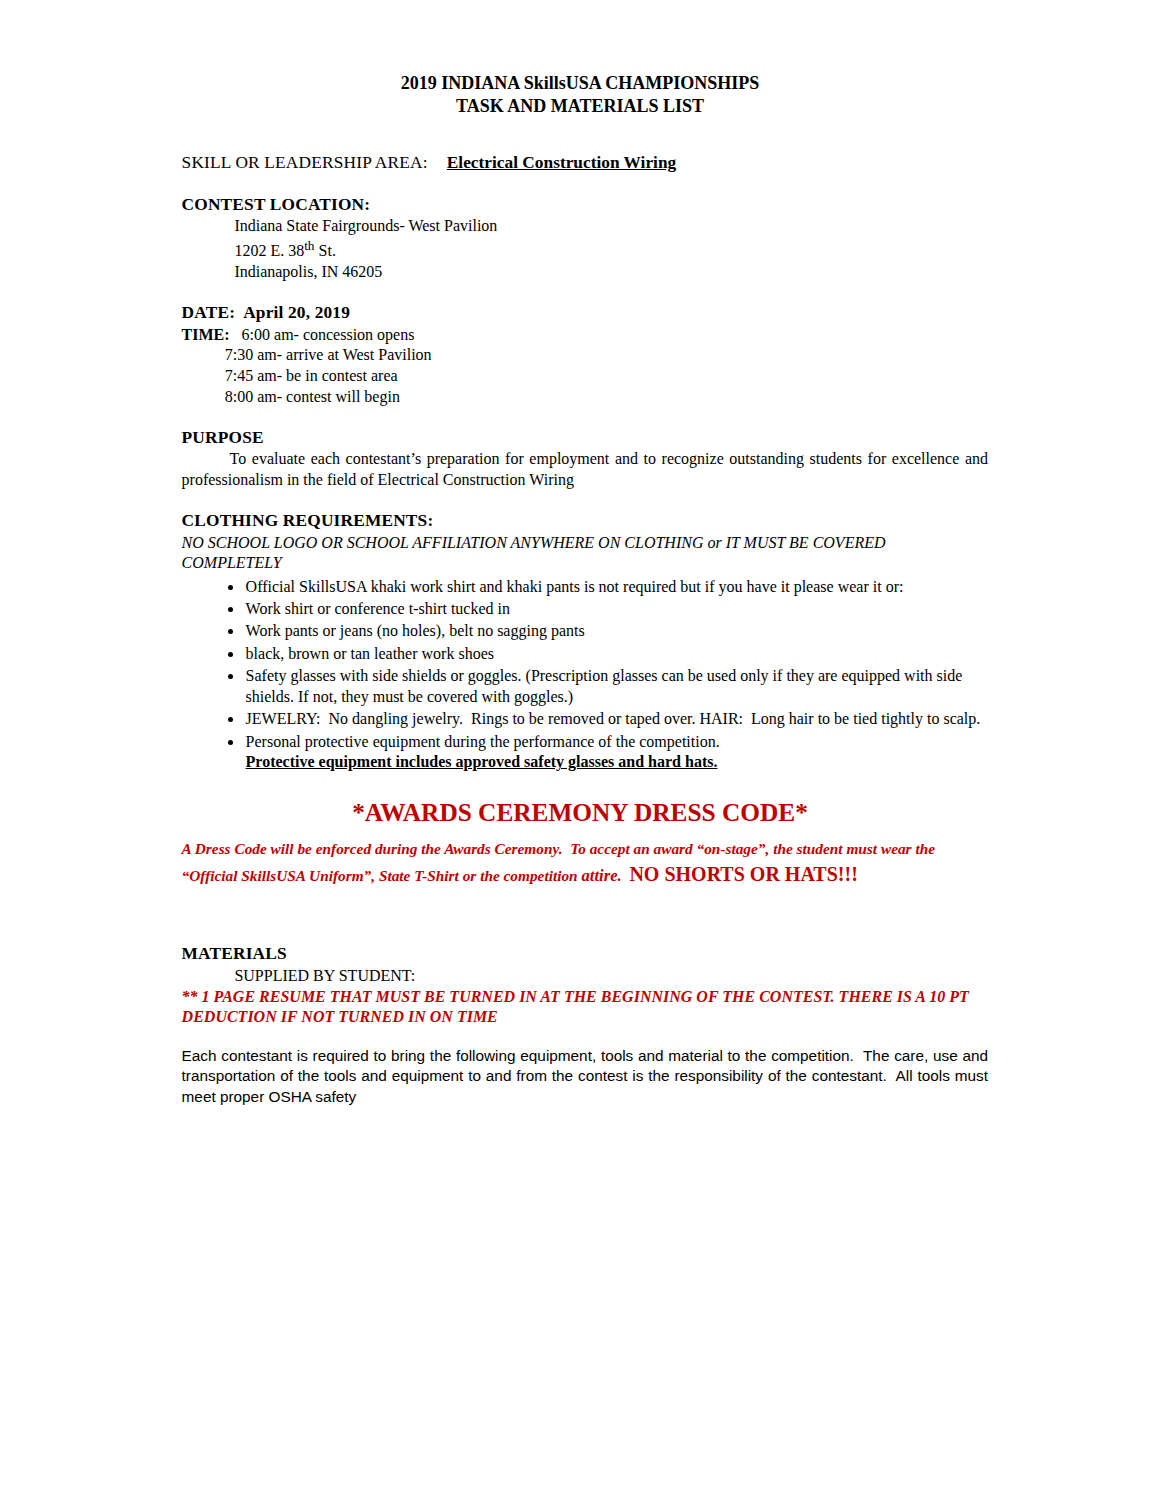2019 INDIANA SkillsUSA CHAMPIONSHIPS
TASK AND MATERIALS LIST
SKILL OR LEADERSHIP AREA: Electrical Construction Wiring
CONTEST LOCATION:
Indiana State Fairgrounds- West Pavilion
1202 E. 38th St.
Indianapolis, IN 46205
DATE: April 20, 2019
TIME: 6:00 am- concession opens
7:30 am- arrive at West Pavilion
7:45 am- be in contest area
8:00 am- contest will begin
PURPOSE
To evaluate each contestant’s preparation for employment and to recognize outstanding students for excellence and professionalism in the field of Electrical Construction Wiring
CLOTHING REQUIREMENTS:
NO SCHOOL LOGO OR SCHOOL AFFILIATION ANYWHERE ON CLOTHING or IT MUST BE COVERED COMPLETELY
Official SkillsUSA khaki work shirt and khaki pants is not required but if you have it please wear it or:
Work shirt or conference t-shirt tucked in
Work pants or jeans (no holes), belt no sagging pants
black, brown or tan leather work shoes
Safety glasses with side shields or goggles. (Prescription glasses can be used only if they are equipped with side shields. If not, they must be covered with goggles.)
JEWELRY: No dangling jewelry. Rings to be removed or taped over. HAIR: Long hair to be tied tightly to scalp.
Personal protective equipment during the performance of the competition.
Protective equipment includes approved safety glasses and hard hats.
*AWARDS CEREMONY DRESS CODE*
A Dress Code will be enforced during the Awards Ceremony. To accept an award “on-stage”, the student must wear the “Official SkillsUSA Uniform”, State T-Shirt or the competition attire. NO SHORTS OR HATS!!!
MATERIALS
SUPPLIED BY STUDENT:
** 1 PAGE RESUME THAT MUST BE TURNED IN AT THE BEGINNING OF THE CONTEST. THERE IS A 10 PT DEDUCTION IF NOT TURNED IN ON TIME
Each contestant is required to bring the following equipment, tools and material to the competition. The care, use and transportation of the tools and equipment to and from the contest is the responsibility of the contestant. All tools must meet proper OSHA safety